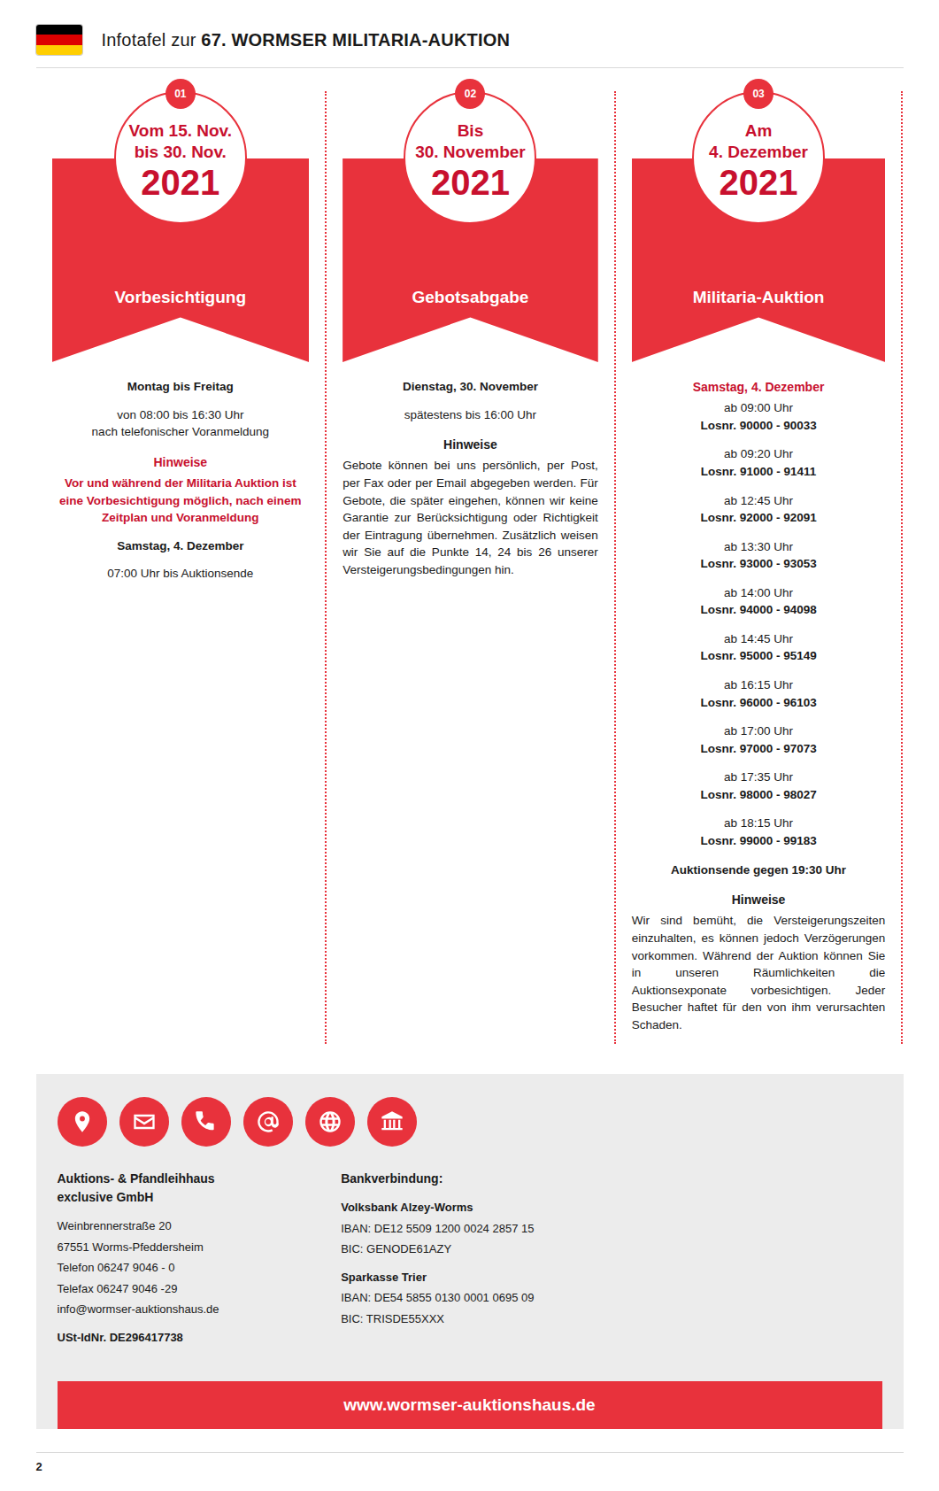Infotafel zur 67. WORMSER MILITARIA-AUKTION
01
Vom 15. Nov.
bis 30. Nov.
2021
Vorbesichtigung
Montag bis Freitag
von 08:00 bis 16:30 Uhr
nach telefonischer Voranmeldung
Hinweise
Vor und während der Militaria Auktion ist eine Vorbesichtigung möglich, nach einem Zeitplan und Voranmeldung
Samstag, 4. Dezember
07:00 Uhr bis Auktionsende
02
Bis
30. November
2021
Gebotsabgabe
Dienstag, 30. November
spätestens bis 16:00 Uhr
Hinweise
Gebote können bei uns persönlich, per Post, per Fax oder per Email abgegeben werden. Für Gebote, die später eingehen, können wir keine Garantie zur Berücksichtigung oder Richtigkeit der Eintragung übernehmen. Zusätzlich weisen wir Sie auf die Punkte 14, 24 bis 26 unserer Versteigerungsbedingungen hin.
03
Am
4. Dezember
2021
Militaria-Auktion
Samstag, 4. Dezember
ab 09:00 Uhr Losnr. 90000 - 90033
ab 09:20 Uhr Losnr. 91000 - 91411
ab 12:45 Uhr Losnr. 92000 - 92091
ab 13:30 Uhr Losnr. 93000 - 93053
ab 14:00 Uhr Losnr. 94000 - 94098
ab 14:45 Uhr Losnr. 95000 - 95149
ab 16:15 Uhr Losnr. 96000 - 96103
ab 17:00 Uhr Losnr. 97000 - 97073
ab 17:35 Uhr Losnr. 98000 - 98027
ab 18:15 Uhr Losnr. 99000 - 99183
Auktionsende gegen 19:30 Uhr
Hinweise
Wir sind bemüht, die Versteigerungszeiten einzuhalten, es können jedoch Verzögerungen vorkommen. Während der Auktion können Sie in unseren Räumlichkeiten die Auktionsexponate vorbesichtigen. Jeder Besucher haftet für den von ihm verursachten Schaden.
Auktions- & Pfandleihhaus
exclusive GmbH
Weinbrennerstraße 20
67551 Worms-Pfeddersheim
Telefon 06247 9046 - 0
Telefax 06247 9046 -29
info@wormser-auktionshaus.de
USt-IdNr. DE296417738
Bankverbindung:
Volksbank Alzey-Worms
IBAN: DE12 5509 1200 0024 2857 15
BIC: GENODE61AZY
Sparkasse Trier
IBAN: DE54 5855 0130 0001 0695 09
BIC: TRISDE55XXX
www.wormser-auktionshaus.de
2